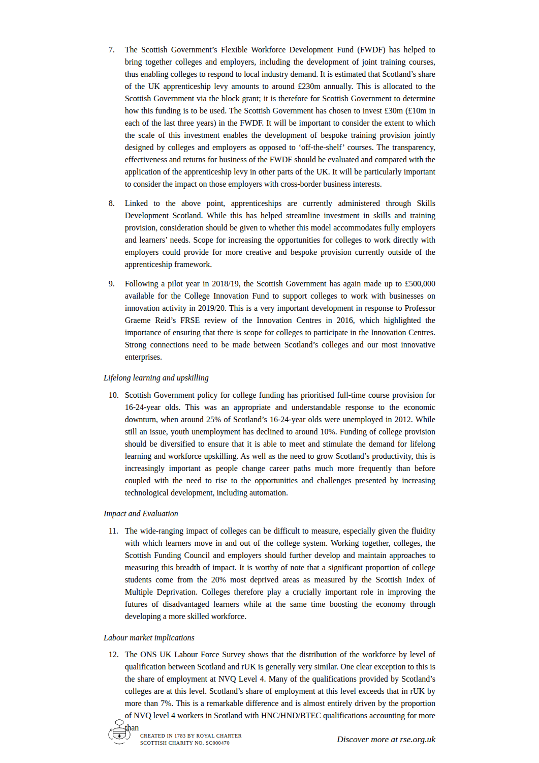The Scottish Government’s Flexible Workforce Development Fund (FWDF) has helped to bring together colleges and employers, including the development of joint training courses, thus enabling colleges to respond to local industry demand. It is estimated that Scotland’s share of the UK apprenticeship levy amounts to around £230m annually. This is allocated to the Scottish Government via the block grant; it is therefore for Scottish Government to determine how this funding is to be used. The Scottish Government has chosen to invest £30m (£10m in each of the last three years) in the FWDF. It will be important to consider the extent to which the scale of this investment enables the development of bespoke training provision jointly designed by colleges and employers as opposed to ‘off-the-shelf’ courses. The transparency, effectiveness and returns for business of the FWDF should be evaluated and compared with the application of the apprenticeship levy in other parts of the UK. It will be particularly important to consider the impact on those employers with cross-border business interests.
Linked to the above point, apprenticeships are currently administered through Skills Development Scotland. While this has helped streamline investment in skills and training provision, consideration should be given to whether this model accommodates fully employers and learners’ needs. Scope for increasing the opportunities for colleges to work directly with employers could provide for more creative and bespoke provision currently outside of the apprenticeship framework.
Following a pilot year in 2018/19, the Scottish Government has again made up to £500,000 available for the College Innovation Fund to support colleges to work with businesses on innovation activity in 2019/20. This is a very important development in response to Professor Graeme Reid’s FRSE review of the Innovation Centres in 2016, which highlighted the importance of ensuring that there is scope for colleges to participate in the Innovation Centres. Strong connections need to be made between Scotland’s colleges and our most innovative enterprises.
Lifelong learning and upskilling
Scottish Government policy for college funding has prioritised full-time course provision for 16-24-year olds. This was an appropriate and understandable response to the economic downturn, when around 25% of Scotland’s 16-24-year olds were unemployed in 2012. While still an issue, youth unemployment has declined to around 10%. Funding of college provision should be diversified to ensure that it is able to meet and stimulate the demand for lifelong learning and workforce upskilling. As well as the need to grow Scotland’s productivity, this is increasingly important as people change career paths much more frequently than before coupled with the need to rise to the opportunities and challenges presented by increasing technological development, including automation.
Impact and Evaluation
The wide-ranging impact of colleges can be difficult to measure, especially given the fluidity with which learners move in and out of the college system. Working together, colleges, the Scottish Funding Council and employers should further develop and maintain approaches to measuring this breadth of impact. It is worthy of note that a significant proportion of college students come from the 20% most deprived areas as measured by the Scottish Index of Multiple Deprivation. Colleges therefore play a crucially important role in improving the futures of disadvantaged learners while at the same time boosting the economy through developing a more skilled workforce.
Labour market implications
The ONS UK Labour Force Survey shows that the distribution of the workforce by level of qualification between Scotland and rUK is generally very similar. One clear exception to this is the share of employment at NVQ Level 4. Many of the qualifications provided by Scotland’s colleges are at this level. Scotland’s share of employment at this level exceeds that in rUK by more than 7%. This is a remarkable difference and is almost entirely driven by the proportion of NVQ level 4 workers in Scotland with HNC/HND/BTEC qualifications accounting for more than
Created in 1783 by Royal Charter
Scottish Charity No. SC000470
Discover more at rse.org.uk